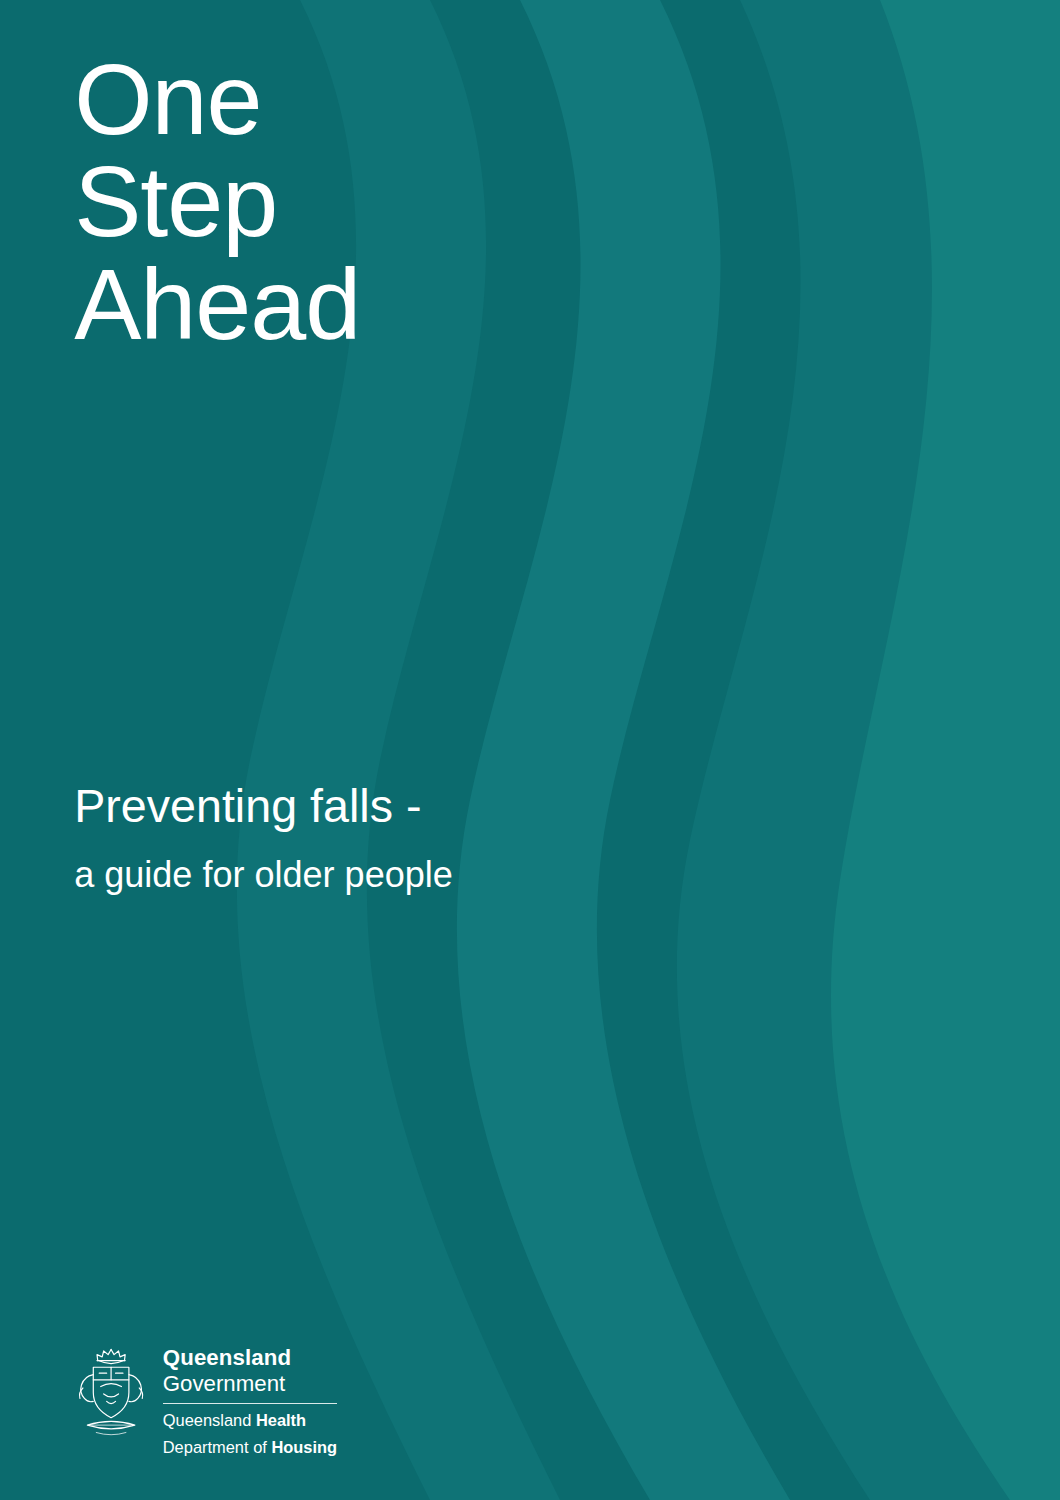One Step Ahead
Preventing falls -
a guide for older people
Queensland
Government
Queensland Health
Department of Housing